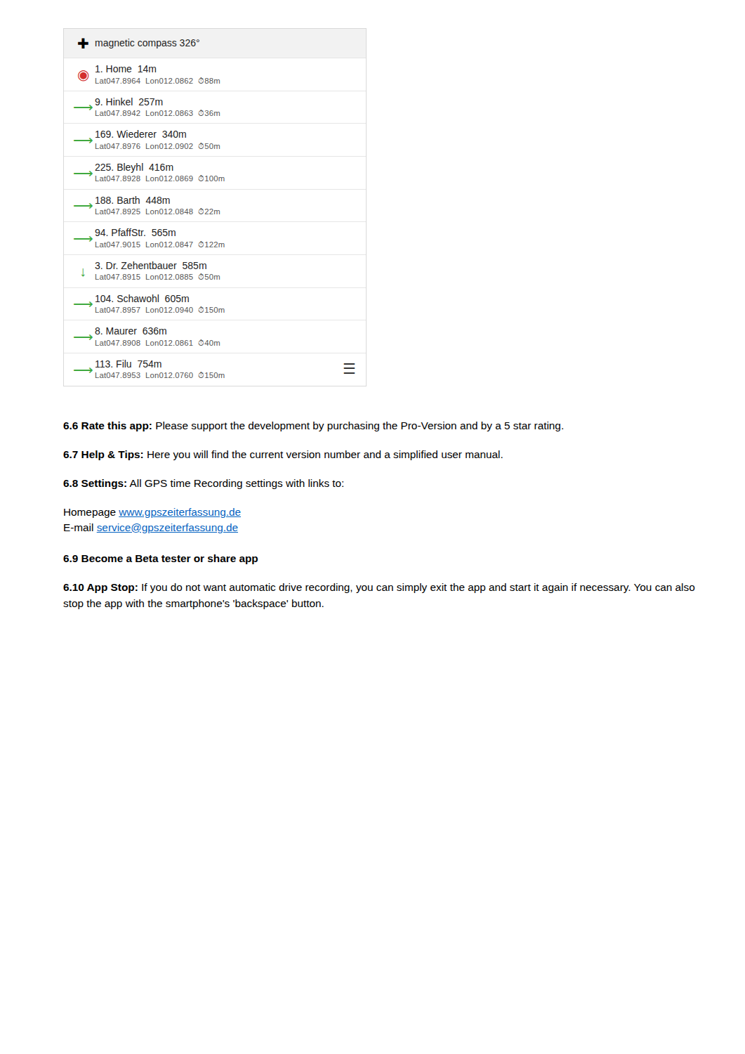✚
magnetic compass 326°
◉
1. Home 14m Lat047.8964 Lon012.0862 ⏱88m
⟶
9. Hinkel 257m Lat047.8942 Lon012.0863 ⏱36m
⟶
169. Wiederer 340m Lat047.8976 Lon012.0902 ⏱50m
⟶
225. Bleyhl 416m Lat047.8928 Lon012.0869 ⏱100m
⟶
188. Barth 448m Lat047.8925 Lon012.0848 ⏱22m
⟶
94. PfaffStr. 565m Lat047.9015 Lon012.0847 ⏱122m
↓
3. Dr. Zehentbauer 585m Lat047.8915 Lon012.0885 ⏱50m
⟶
104. Schawohl 605m Lat047.8957 Lon012.0940 ⏱150m
⟶
8. Maurer 636m Lat047.8908 Lon012.0861 ⏱40m
⟶
113. Filu 754m Lat047.8953 Lon012.0760 ⏱150m
☰
6.6 Rate this app: Please support the development by purchasing the Pro-Version and by a 5 star rating.
6.7 Help & Tips: Here you will find the current version number and a simplified user manual.
6.8 Settings: All GPS time Recording settings with links to:
Homepage www.gpszeiterfassung.de
E-mail service@gpszeiterfassung.de
6.9 Become a Beta tester or share app
6.10 App Stop: If you do not want automatic drive recording, you can simply exit the app and start it again if necessary. You can also stop the app with the smartphone's 'backspace' button.